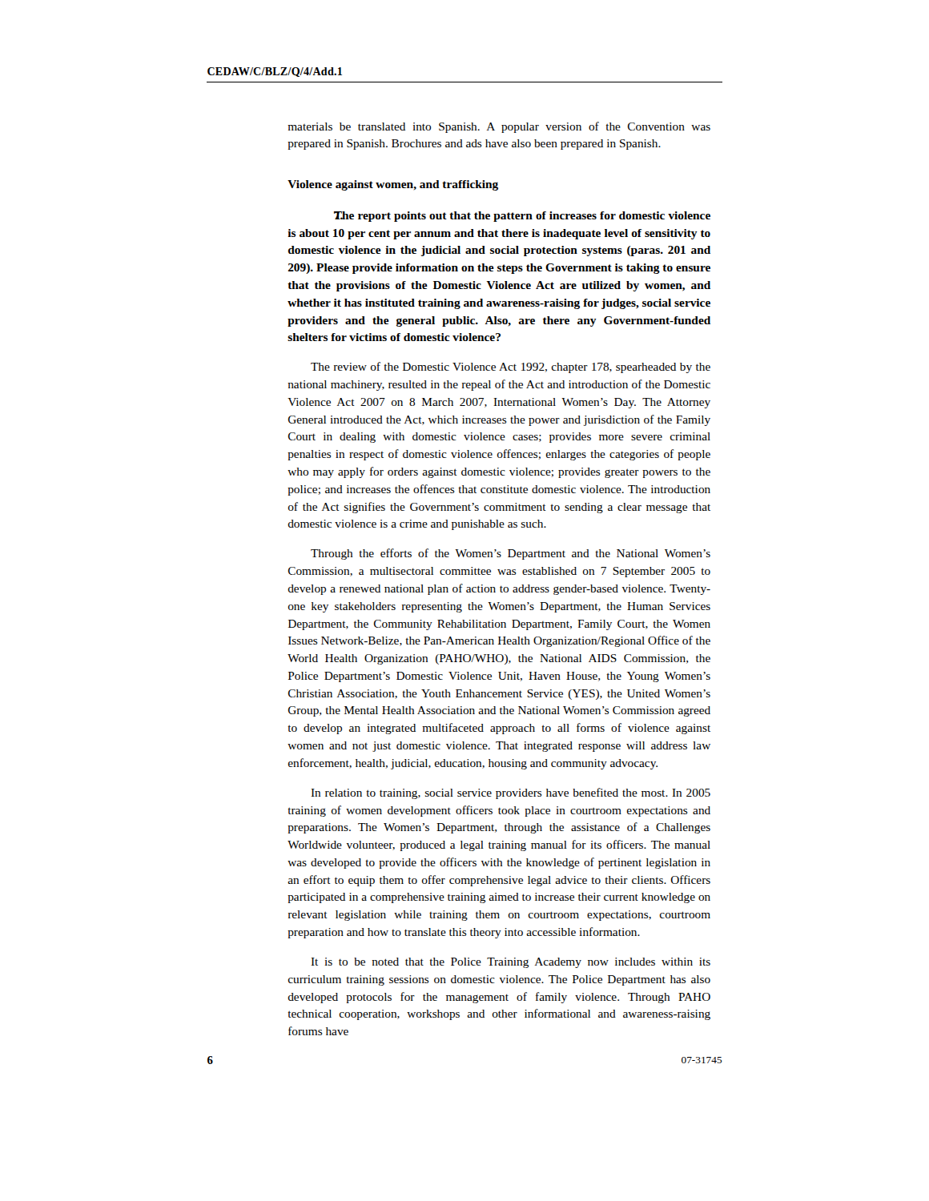CEDAW/C/BLZ/Q/4/Add.1
materials be translated into Spanish. A popular version of the Convention was prepared in Spanish. Brochures and ads have also been prepared in Spanish.
Violence against women, and trafficking
7. The report points out that the pattern of increases for domestic violence is about 10 per cent per annum and that there is inadequate level of sensitivity to domestic violence in the judicial and social protection systems (paras. 201 and 209). Please provide information on the steps the Government is taking to ensure that the provisions of the Domestic Violence Act are utilized by women, and whether it has instituted training and awareness-raising for judges, social service providers and the general public. Also, are there any Government-funded shelters for victims of domestic violence?
The review of the Domestic Violence Act 1992, chapter 178, spearheaded by the national machinery, resulted in the repeal of the Act and introduction of the Domestic Violence Act 2007 on 8 March 2007, International Women’s Day. The Attorney General introduced the Act, which increases the power and jurisdiction of the Family Court in dealing with domestic violence cases; provides more severe criminal penalties in respect of domestic violence offences; enlarges the categories of people who may apply for orders against domestic violence; provides greater powers to the police; and increases the offences that constitute domestic violence. The introduction of the Act signifies the Government’s commitment to sending a clear message that domestic violence is a crime and punishable as such.
Through the efforts of the Women’s Department and the National Women’s Commission, a multisectoral committee was established on 7 September 2005 to develop a renewed national plan of action to address gender-based violence. Twenty-one key stakeholders representing the Women’s Department, the Human Services Department, the Community Rehabilitation Department, Family Court, the Women Issues Network-Belize, the Pan-American Health Organization/Regional Office of the World Health Organization (PAHO/WHO), the National AIDS Commission, the Police Department’s Domestic Violence Unit, Haven House, the Young Women’s Christian Association, the Youth Enhancement Service (YES), the United Women’s Group, the Mental Health Association and the National Women’s Commission agreed to develop an integrated multifaceted approach to all forms of violence against women and not just domestic violence. That integrated response will address law enforcement, health, judicial, education, housing and community advocacy.
In relation to training, social service providers have benefited the most. In 2005 training of women development officers took place in courtroom expectations and preparations. The Women’s Department, through the assistance of a Challenges Worldwide volunteer, produced a legal training manual for its officers. The manual was developed to provide the officers with the knowledge of pertinent legislation in an effort to equip them to offer comprehensive legal advice to their clients. Officers participated in a comprehensive training aimed to increase their current knowledge on relevant legislation while training them on courtroom expectations, courtroom preparation and how to translate this theory into accessible information.
It is to be noted that the Police Training Academy now includes within its curriculum training sessions on domestic violence. The Police Department has also developed protocols for the management of family violence. Through PAHO technical cooperation, workshops and other informational and awareness-raising forums have
6 07-31745